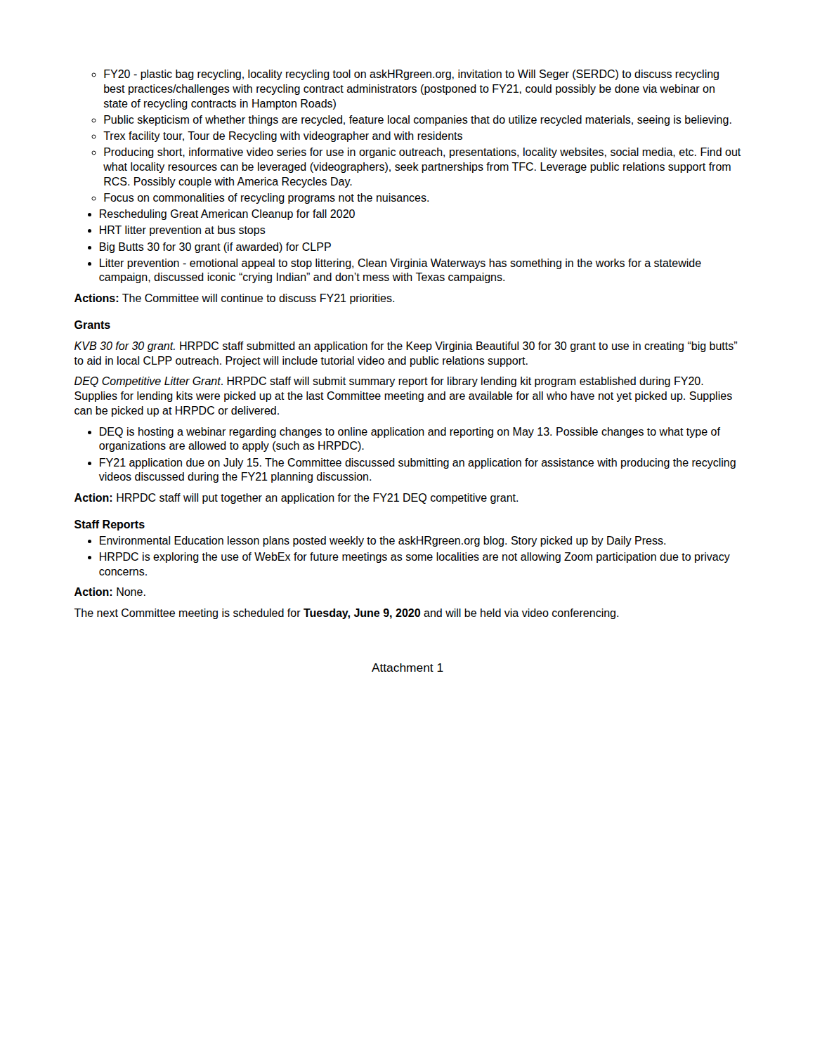FY20 - plastic bag recycling, locality recycling tool on askHRgreen.org, invitation to Will Seger (SERDC) to discuss recycling best practices/challenges with recycling contract administrators (postponed to FY21, could possibly be done via webinar on state of recycling contracts in Hampton Roads)
Public skepticism of whether things are recycled, feature local companies that do utilize recycled materials, seeing is believing.
Trex facility tour, Tour de Recycling with videographer and with residents
Producing short, informative video series for use in organic outreach, presentations, locality websites, social media, etc. Find out what locality resources can be leveraged (videographers), seek partnerships from TFC. Leverage public relations support from RCS. Possibly couple with America Recycles Day.
Focus on commonalities of recycling programs not the nuisances.
Rescheduling Great American Cleanup for fall 2020
HRT litter prevention at bus stops
Big Butts 30 for 30 grant (if awarded) for CLPP
Litter prevention - emotional appeal to stop littering, Clean Virginia Waterways has something in the works for a statewide campaign, discussed iconic “crying Indian” and don’t mess with Texas campaigns.
Actions: The Committee will continue to discuss FY21 priorities.
Grants
KVB 30 for 30 grant. HRPDC staff submitted an application for the Keep Virginia Beautiful 30 for 30 grant to use in creating “big butts” to aid in local CLPP outreach. Project will include tutorial video and public relations support.
DEQ Competitive Litter Grant. HRPDC staff will submit summary report for library lending kit program established during FY20. Supplies for lending kits were picked up at the last Committee meeting and are available for all who have not yet picked up. Supplies can be picked up at HRPDC or delivered.
DEQ is hosting a webinar regarding changes to online application and reporting on May 13. Possible changes to what type of organizations are allowed to apply (such as HRPDC).
FY21 application due on July 15. The Committee discussed submitting an application for assistance with producing the recycling videos discussed during the FY21 planning discussion.
Action: HRPDC staff will put together an application for the FY21 DEQ competitive grant.
Staff Reports
Environmental Education lesson plans posted weekly to the askHRgreen.org blog. Story picked up by Daily Press.
HRPDC is exploring the use of WebEx for future meetings as some localities are not allowing Zoom participation due to privacy concerns.
Action: None.
The next Committee meeting is scheduled for Tuesday, June 9, 2020 and will be held via video conferencing.
Attachment 1